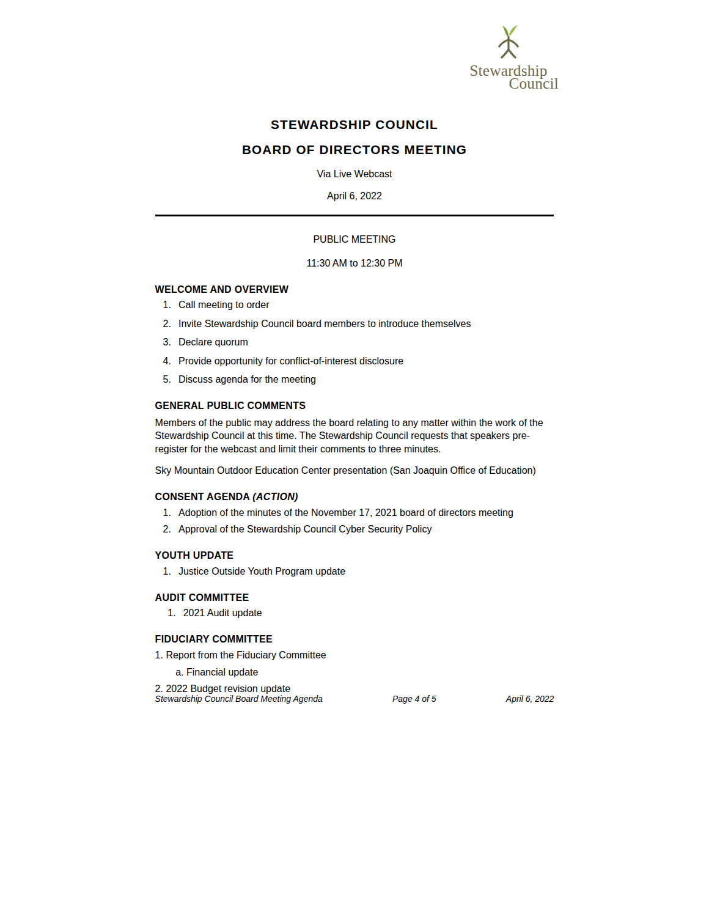StewardshipCouncil
STEWARDSHIP COUNCIL
BOARD OF DIRECTORS MEETING
Via Live Webcast
April 6, 2022
PUBLIC MEETING
11:30 AM to 12:30 PM
WELCOME AND OVERVIEW
Call meeting to order
Invite Stewardship Council board members to introduce themselves
Declare quorum
Provide opportunity for conflict-of-interest disclosure
Discuss agenda for the meeting
GENERAL PUBLIC COMMENTS
Members of the public may address the board relating to any matter within the work of the Stewardship Council at this time. The Stewardship Council requests that speakers pre-register for the webcast and limit their comments to three minutes.
Sky Mountain Outdoor Education Center presentation (San Joaquin Office of Education)
CONSENT AGENDA (ACTION)
Adoption of the minutes of the November 17, 2021 board of directors meeting
Approval of the Stewardship Council Cyber Security Policy
YOUTH UPDATE
Justice Outside Youth Program update
AUDIT COMMITTEE
2021 Audit update
FIDUCIARY COMMITTEE
1. Report from the Fiduciary Committee
a. Financial update
2. 2022 Budget revision update
Stewardship Council Board Meeting Agenda Page 4 of 5 April 6, 2022